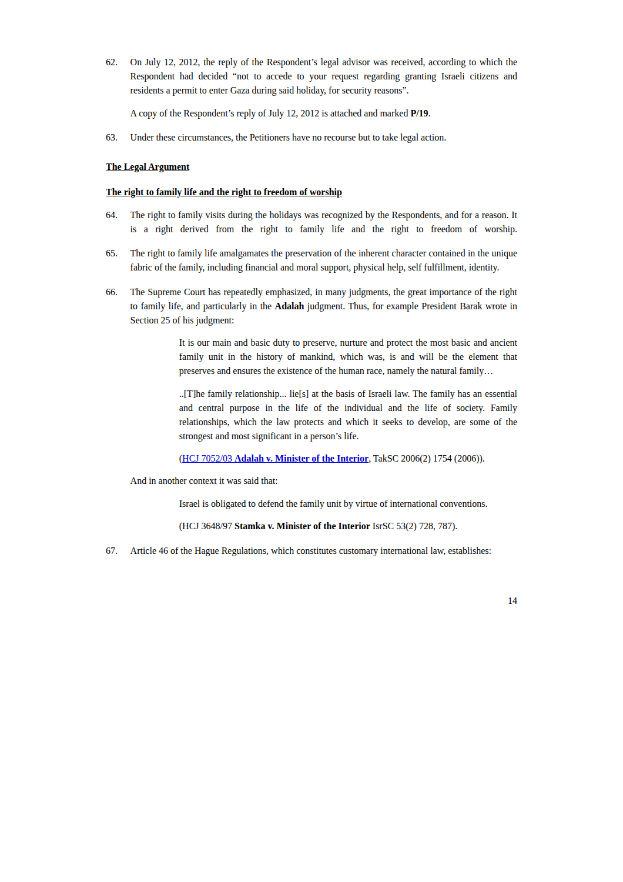62. On July 12, 2012, the reply of the Respondent’s legal advisor was received, according to which the Respondent had decided “not to accede to your request regarding granting Israeli citizens and residents a permit to enter Gaza during said holiday, for security reasons”.
A copy of the Respondent’s reply of July 12, 2012 is attached and marked P/19.
63. Under these circumstances, the Petitioners have no recourse but to take legal action.
The Legal Argument
The right to family life and the right to freedom of worship
64. The right to family visits during the holidays was recognized by the Respondents, and for a reason. It is a right derived from the right to family life and the right to freedom of worship.
65. The right to family life amalgamates the preservation of the inherent character contained in the unique fabric of the family, including financial and moral support, physical help, self fulfillment, identity.
66. The Supreme Court has repeatedly emphasized, in many judgments, the great importance of the right to family life, and particularly in the Adalah judgment. Thus, for example President Barak wrote in Section 25 of his judgment:
It is our main and basic duty to preserve, nurture and protect the most basic and ancient family unit in the history of mankind, which was, is and will be the element that preserves and ensures the existence of the human race, namely the natural family…
..[T]he family relationship... lie[s] at the basis of Israeli law. The family has an essential and central purpose in the life of the individual and the life of society. Family relationships, which the law protects and which it seeks to develop, are some of the strongest and most significant in a person’s life.
(HCJ 7052/03 Adalah v. Minister of the Interior, TakSC 2006(2) 1754 (2006)).
And in another context it was said that:
Israel is obligated to defend the family unit by virtue of international conventions.
(HCJ 3648/97 Stamka v. Minister of the Interior IsrSC 53(2) 728, 787).
67. Article 46 of the Hague Regulations, which constitutes customary international law, establishes:
14